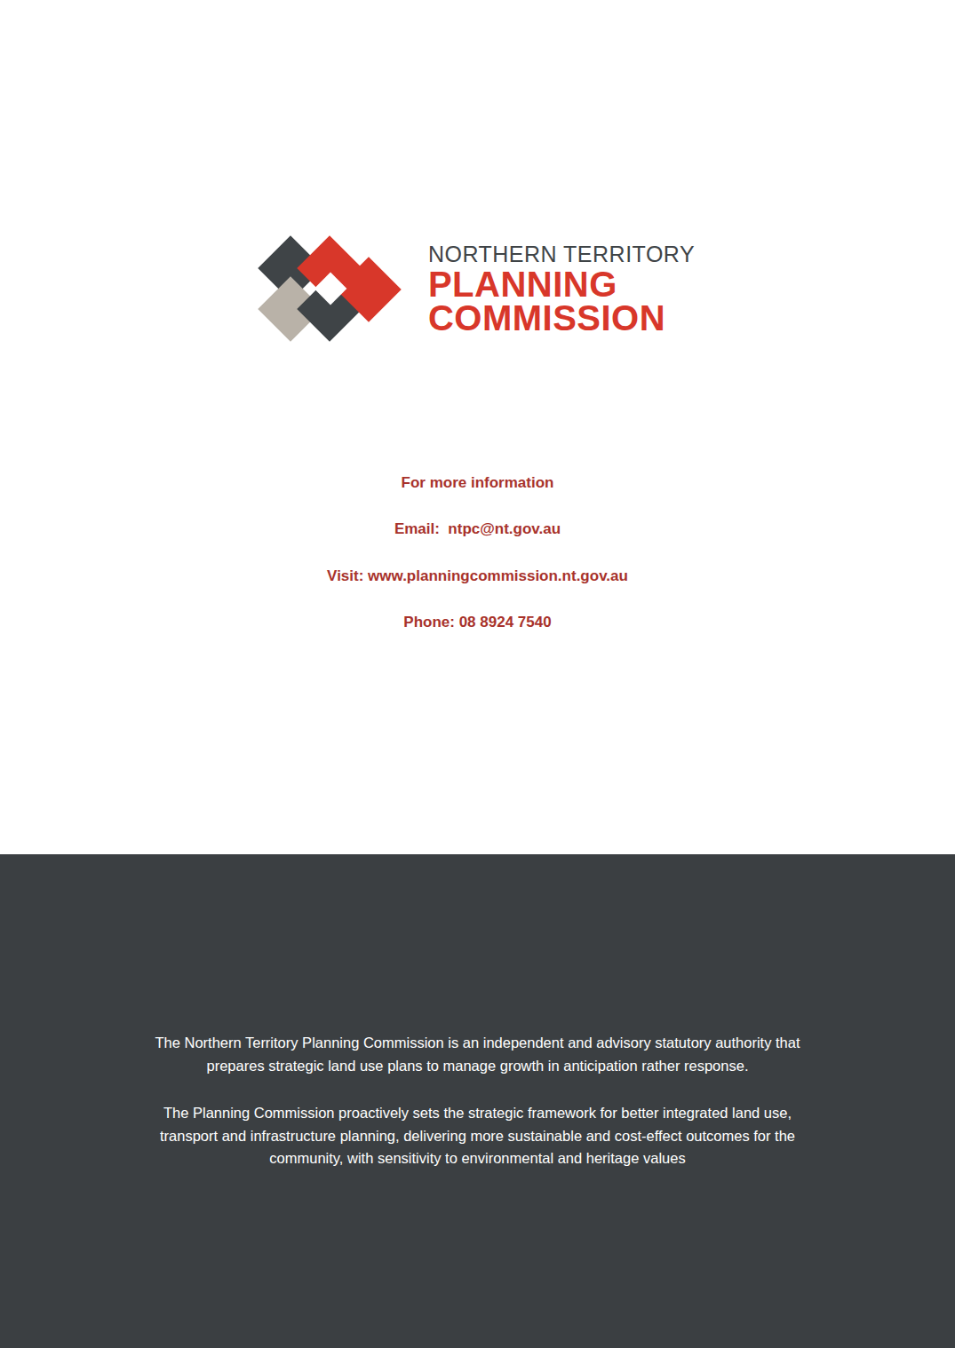NORTHERN TERRITORY
PLANNING
COMMISSION
For more information
Email: ntpc@nt.gov.au
Visit: www.planningcommission.nt.gov.au
Phone: 08 8924 7540
The Northern Territory Planning Commission is an independent and advisory statutory authority that prepares strategic land use plans to manage growth in anticipation rather response.
The Planning Commission proactively sets the strategic framework for better integrated land use, transport and infrastructure planning, delivering more sustainable and cost-effect outcomes for the community, with sensitivity to environmental and heritage values